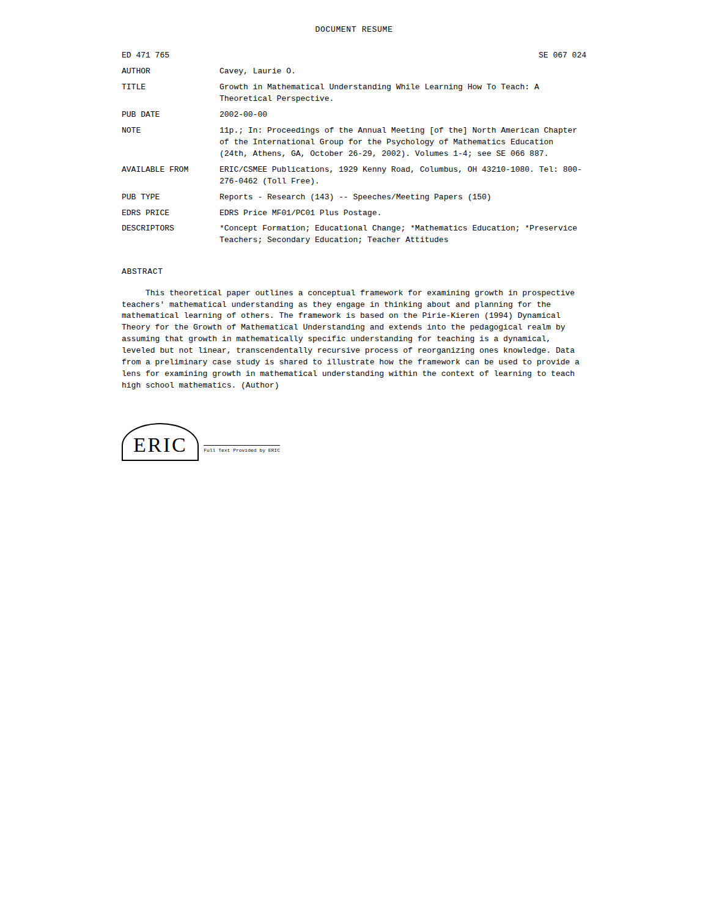DOCUMENT RESUME
| ED 471 765 | SE 067 024 |
| AUTHOR | Cavey, Laurie O. |
| TITLE | Growth in Mathematical Understanding While Learning How To Teach: A Theoretical Perspective. |
| PUB DATE | 2002-00-00 |
| NOTE | 11p.; In: Proceedings of the Annual Meeting [of the] North American Chapter of the International Group for the Psychology of Mathematics Education (24th, Athens, GA, October 26-29, 2002). Volumes 1-4; see SE 066 887. |
| AVAILABLE FROM | ERIC/CSMEE Publications, 1929 Kenny Road, Columbus, OH 43210-1080. Tel: 800-276-0462 (Toll Free). |
| PUB TYPE | Reports - Research (143) -- Speeches/Meeting Papers (150) |
| EDRS PRICE | EDRS Price MF01/PC01 Plus Postage. |
| DESCRIPTORS | *Concept Formation; Educational Change; *Mathematics Education; *Preservice Teachers; Secondary Education; Teacher Attitudes |
ABSTRACT
This theoretical paper outlines a conceptual framework for examining growth in prospective teachers' mathematical understanding as they engage in thinking about and planning for the mathematical learning of others. The framework is based on the Pirie-Kieren (1994) Dynamical Theory for the Growth of Mathematical Understanding and extends into the pedagogical realm by assuming that growth in mathematically specific understanding for teaching is a dynamical, leveled but not linear, transcendentally recursive process of reorganizing ones knowledge. Data from a preliminary case study is shared to illustrate how the framework can be used to provide a lens for examining growth in mathematical understanding within the context of learning to teach high school mathematics. (Author)
ERIC
Full Text Provided by ERIC